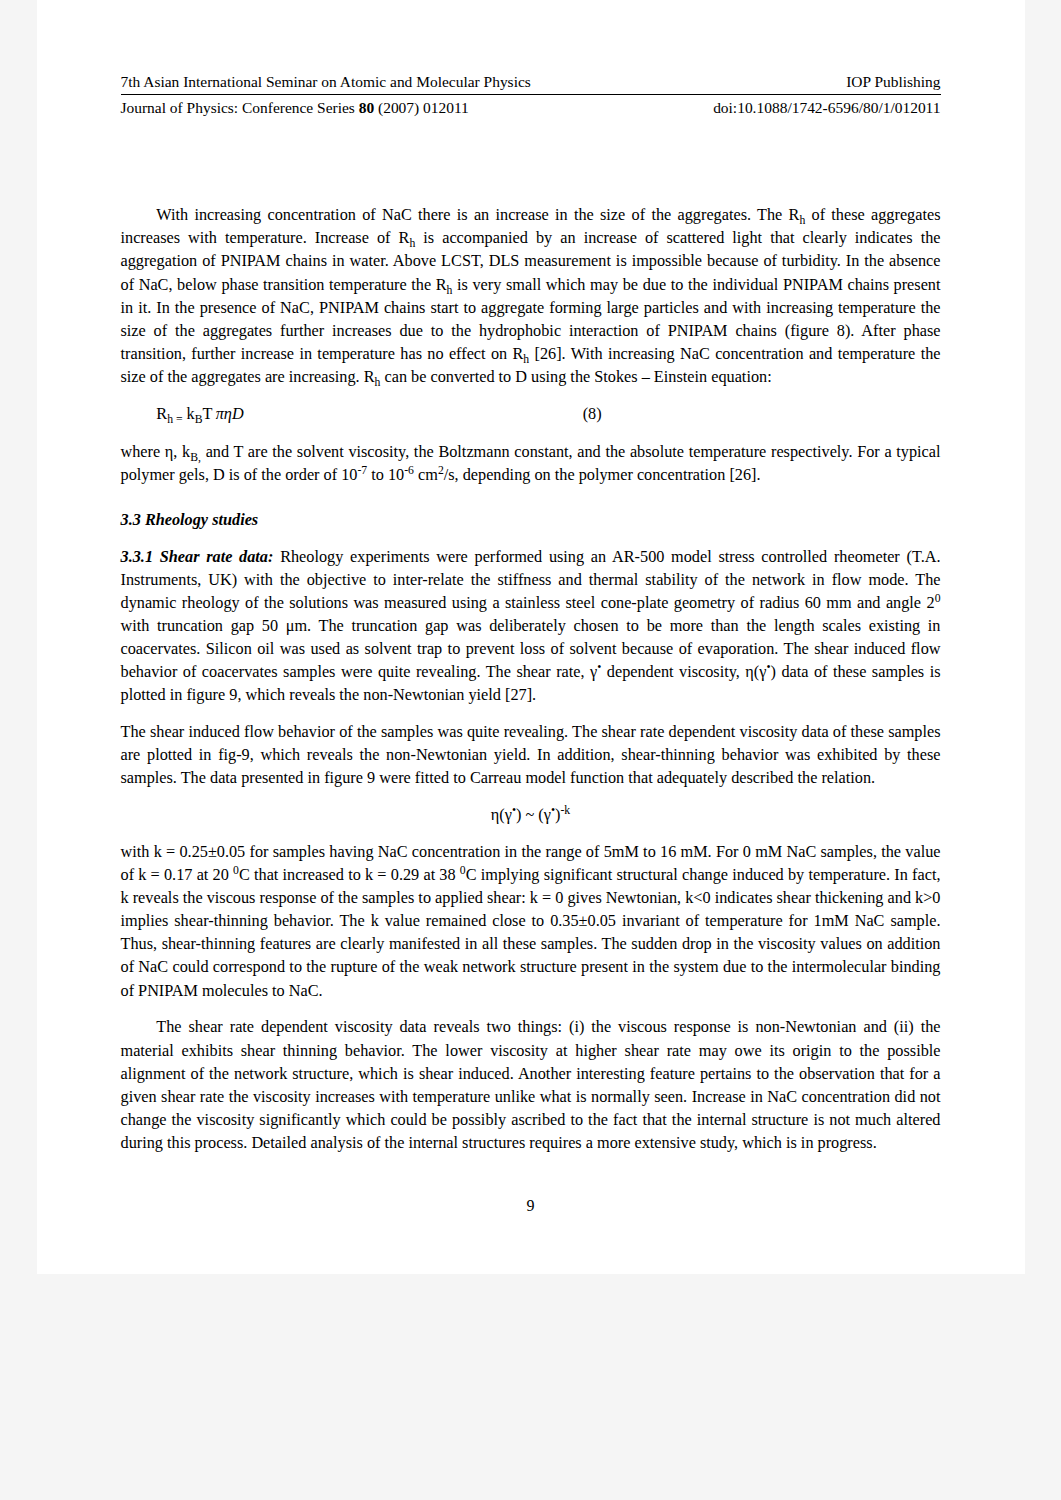7th Asian International Seminar on Atomic and Molecular Physics
IOP Publishing
Journal of Physics: Conference Series 80 (2007) 012011
doi:10.1088/1742-6596/80/1/012011
With increasing concentration of NaC there is an increase in the size of the aggregates. The Rh of these aggregates increases with temperature. Increase of Rh is accompanied by an increase of scattered light that clearly indicates the aggregation of PNIPAM chains in water. Above LCST, DLS measurement is impossible because of turbidity. In the absence of NaC, below phase transition temperature the Rh is very small which may be due to the individual PNIPAM chains present in it. In the presence of NaC, PNIPAM chains start to aggregate forming large particles and with increasing temperature the size of the aggregates further increases due to the hydrophobic interaction of PNIPAM chains (figure 8). After phase transition, further increase in temperature has no effect on Rh [26]. With increasing NaC concentration and temperature the size of the aggregates are increasing. Rh can be converted to D using the Stokes – Einstein equation:
Rh = kBT πηD (8)
where η, kB, and T are the solvent viscosity, the Boltzmann constant, and the absolute temperature respectively. For a typical polymer gels, D is of the order of 10-7 to 10-6 cm2/s, depending on the polymer concentration [26].
3.3 Rheology studies
3.3.1 Shear rate data: Rheology experiments were performed using an AR-500 model stress controlled rheometer (T.A. Instruments, UK) with the objective to inter-relate the stiffness and thermal stability of the network in flow mode. The dynamic rheology of the solutions was measured using a stainless steel cone-plate geometry of radius 60 mm and angle 20 with truncation gap 50 μm. The truncation gap was deliberately chosen to be more than the length scales existing in coacervates. Silicon oil was used as solvent trap to prevent loss of solvent because of evaporation. The shear induced flow behavior of coacervates samples were quite revealing. The shear rate, γ• dependent viscosity, η(γ•) data of these samples is plotted in figure 9, which reveals the non-Newtonian yield [27].
The shear induced flow behavior of the samples was quite revealing. The shear rate dependent viscosity data of these samples are plotted in fig-9, which reveals the non-Newtonian yield. In addition, shear-thinning behavior was exhibited by these samples. The data presented in figure 9 were fitted to Carreau model function that adequately described the relation.
η(γ•) ~ (γ•)-k
with k = 0.25±0.05 for samples having NaC concentration in the range of 5mM to 16 mM. For 0 mM NaC samples, the value of k = 0.17 at 20 0C that increased to k = 0.29 at 38 0C implying significant structural change induced by temperature. In fact, k reveals the viscous response of the samples to applied shear: k = 0 gives Newtonian, k<0 indicates shear thickening and k>0 implies shear-thinning behavior. The k value remained close to 0.35±0.05 invariant of temperature for 1mM NaC sample. Thus, shear-thinning features are clearly manifested in all these samples. The sudden drop in the viscosity values on addition of NaC could correspond to the rupture of the weak network structure present in the system due to the intermolecular binding of PNIPAM molecules to NaC.
The shear rate dependent viscosity data reveals two things: (i) the viscous response is non-Newtonian and (ii) the material exhibits shear thinning behavior. The lower viscosity at higher shear rate may owe its origin to the possible alignment of the network structure, which is shear induced. Another interesting feature pertains to the observation that for a given shear rate the viscosity increases with temperature unlike what is normally seen. Increase in NaC concentration did not change the viscosity significantly which could be possibly ascribed to the fact that the internal structure is not much altered during this process. Detailed analysis of the internal structures requires a more extensive study, which is in progress.
9